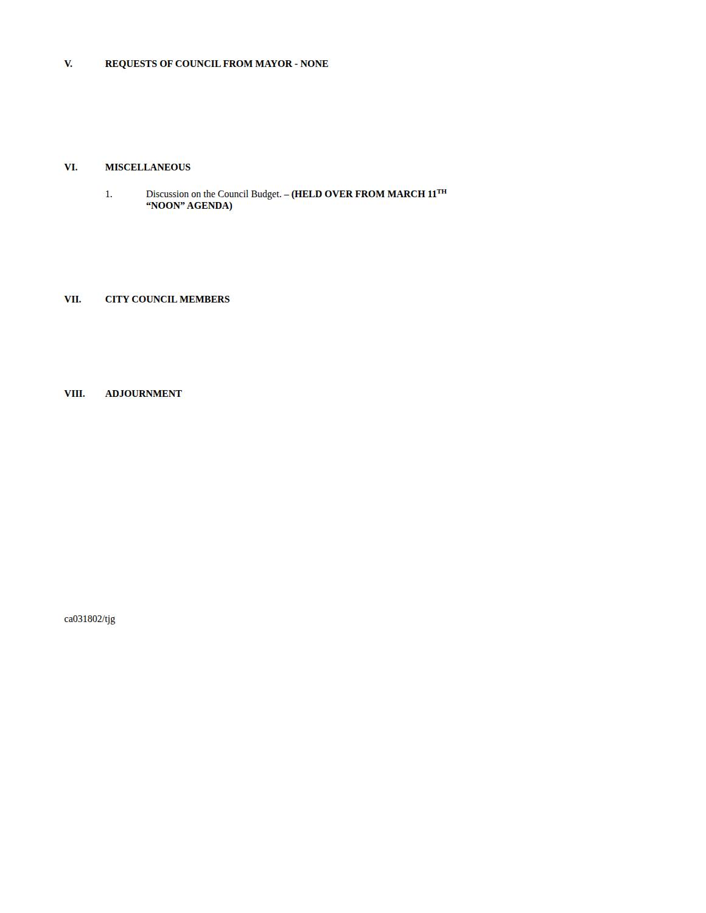V. REQUESTS OF COUNCIL FROM MAYOR - NONE
VI. MISCELLANEOUS
1. Discussion on the Council Budget. – (HELD OVER FROM MARCH 11TH “NOON” AGENDA)
VII. CITY COUNCIL MEMBERS
VIII. ADJOURNMENT
ca031802/tjg